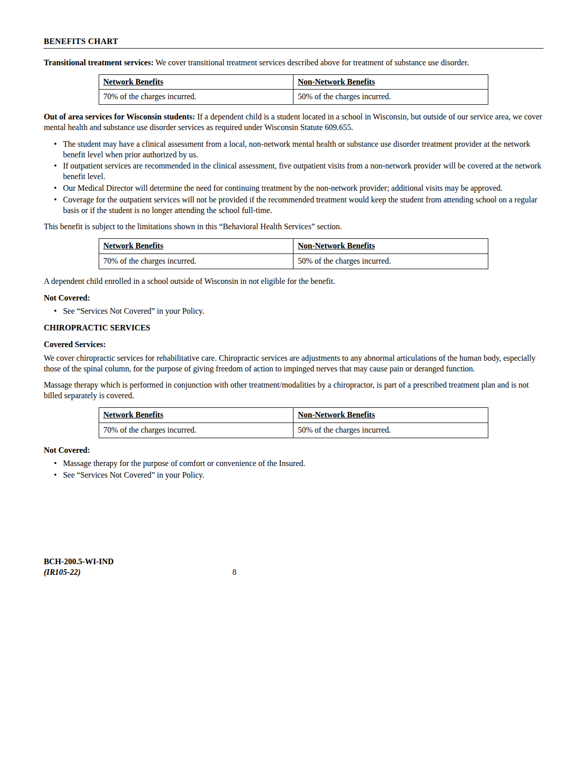BENEFITS CHART
Transitional treatment services: We cover transitional treatment services described above for treatment of substance use disorder.
| Network Benefits | Non-Network Benefits |
| --- | --- |
| 70% of the charges incurred. | 50% of the charges incurred. |
Out of area services for Wisconsin students: If a dependent child is a student located in a school in Wisconsin, but outside of our service area, we cover mental health and substance use disorder services as required under Wisconsin Statute 609.655.
The student may have a clinical assessment from a local, non-network mental health or substance use disorder treatment provider at the network benefit level when prior authorized by us.
If outpatient services are recommended in the clinical assessment, five outpatient visits from a non-network provider will be covered at the network benefit level.
Our Medical Director will determine the need for continuing treatment by the non-network provider; additional visits may be approved.
Coverage for the outpatient services will not be provided if the recommended treatment would keep the student from attending school on a regular basis or if the student is no longer attending the school full-time.
This benefit is subject to the limitations shown in this “Behavioral Health Services” section.
| Network Benefits | Non-Network Benefits |
| --- | --- |
| 70% of the charges incurred. | 50% of the charges incurred. |
A dependent child enrolled in a school outside of Wisconsin in not eligible for the benefit.
Not Covered:
See “Services Not Covered” in your Policy.
CHIROPRACTIC SERVICES
Covered Services:
We cover chiropractic services for rehabilitative care. Chiropractic services are adjustments to any abnormal articulations of the human body, especially those of the spinal column, for the purpose of giving freedom of action to impinged nerves that may cause pain or deranged function.
Massage therapy which is performed in conjunction with other treatment/modalities by a chiropractor, is part of a prescribed treatment plan and is not billed separately is covered.
| Network Benefits | Non-Network Benefits |
| --- | --- |
| 70% of the charges incurred. | 50% of the charges incurred. |
Not Covered:
Massage therapy for the purpose of comfort or convenience of the Insured.
See “Services Not Covered” in your Policy.
BCH-200.5-WI-IND
(IR105-22)
8